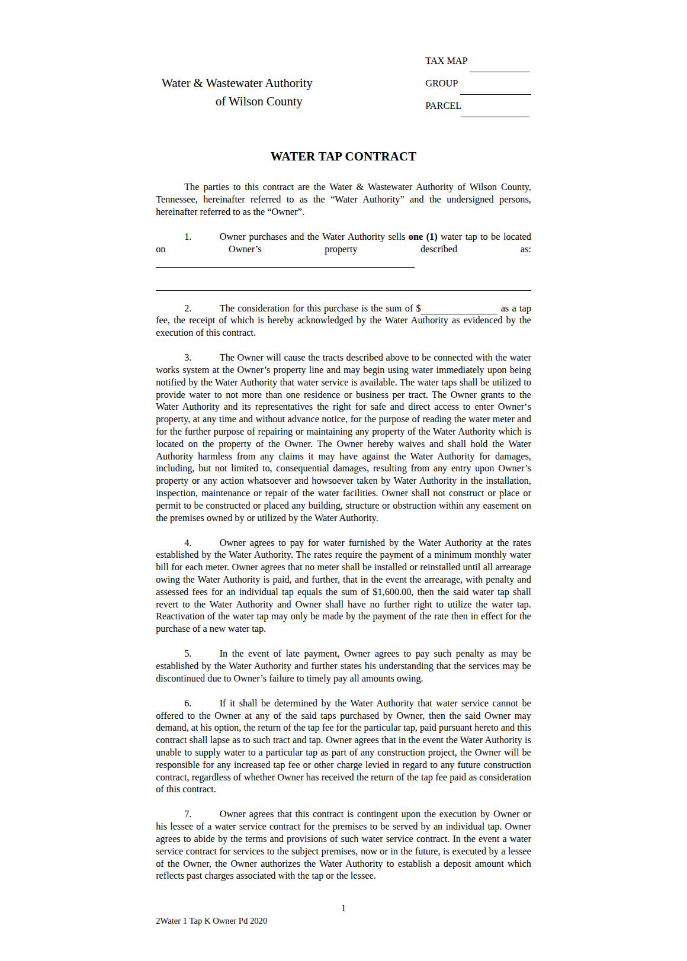Water & Wastewater Authority
of Wilson County
TAX MAP
GROUP
PARCEL
WATER TAP CONTRACT
The parties to this contract are the Water & Wastewater Authority of Wilson County, Tennessee, hereinafter referred to as the “Water Authority” and the undersigned persons, hereinafter referred to as the “Owner”.
1. Owner purchases and the Water Authority sells one (1) water tap to be located on Owner’s property described as:
2. The consideration for this purchase is the sum of $ as a tap fee, the receipt of which is hereby acknowledged by the Water Authority as evidenced by the execution of this contract.
3. The Owner will cause the tracts described above to be connected with the water works system at the Owner’s property line and may begin using water immediately upon being notified by the Water Authority that water service is available. The water taps shall be utilized to provide water to not more than one residence or business per tract. The Owner grants to the Water Authority and its representatives the right for safe and direct access to enter Owner‘s property, at any time and without advance notice, for the purpose of reading the water meter and for the further purpose of repairing or maintaining any property of the Water Authority which is located on the property of the Owner. The Owner hereby waives and shall hold the Water Authority harmless from any claims it may have against the Water Authority for damages, including, but not limited to, consequential damages, resulting from any entry upon Owner’s property or any action whatsoever and howsoever taken by Water Authority in the installation, inspection, maintenance or repair of the water facilities. Owner shall not construct or place or permit to be constructed or placed any building, structure or obstruction within any easement on the premises owned by or utilized by the Water Authority.
4. Owner agrees to pay for water furnished by the Water Authority at the rates established by the Water Authority. The rates require the payment of a minimum monthly water bill for each meter. Owner agrees that no meter shall be installed or reinstalled until all arrearage owing the Water Authority is paid, and further, that in the event the arrearage, with penalty and assessed fees for an individual tap equals the sum of $1,600.00, then the said water tap shall revert to the Water Authority and Owner shall have no further right to utilize the water tap. Reactivation of the water tap may only be made by the payment of the rate then in effect for the purchase of a new water tap.
5. In the event of late payment, Owner agrees to pay such penalty as may be established by the Water Authority and further states his understanding that the services may be discontinued due to Owner’s failure to timely pay all amounts owing.
6. If it shall be determined by the Water Authority that water service cannot be offered to the Owner at any of the said taps purchased by Owner, then the said Owner may demand, at his option, the return of the tap fee for the particular tap, paid pursuant hereto and this contract shall lapse as to such tract and tap. Owner agrees that in the event the Water Authority is unable to supply water to a particular tap as part of any construction project, the Owner will be responsible for any increased tap fee or other charge levied in regard to any future construction contract, regardless of whether Owner has received the return of the tap fee paid as consideration of this contract.
7. Owner agrees that this contract is contingent upon the execution by Owner or his lessee of a water service contract for the premises to be served by an individual tap. Owner agrees to abide by the terms and provisions of such water service contract. In the event a water service contract for services to the subject premises, now or in the future, is executed by a lessee of the Owner, the Owner authorizes the Water Authority to establish a deposit amount which reflects past charges associated with the tap or the lessee.
1
2Water 1 Tap K Owner Pd 2020